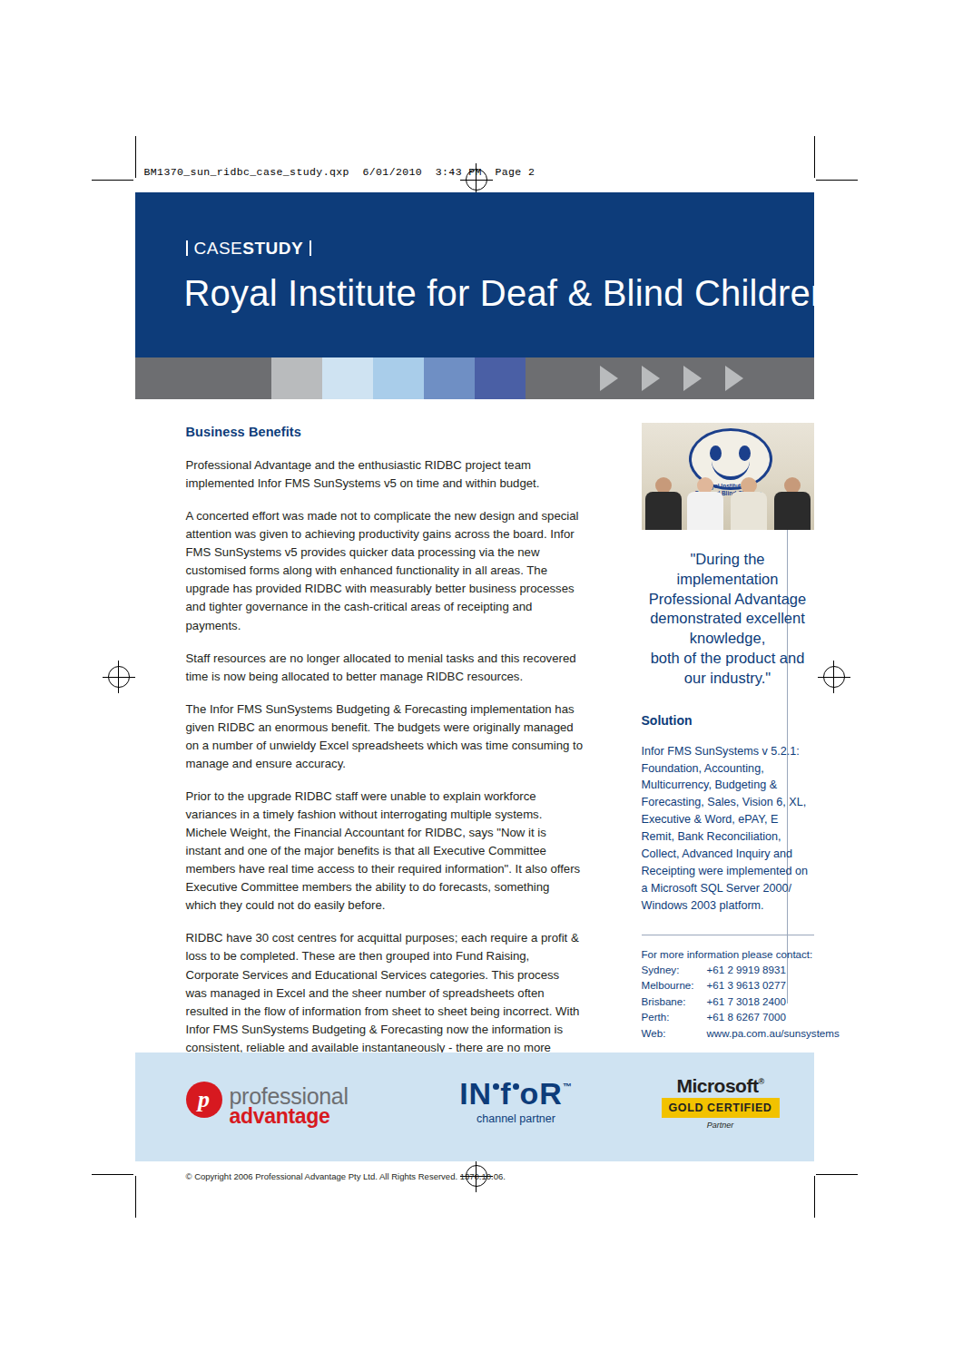BM1370_sun_ridbc_case_study.qxp 6/01/2010 3:43 PM Page 2
CASESTUDY
Royal Institute for Deaf & Blind Children
Business Benefits
Professional Advantage and the enthusiastic RIDBC project team implemented Infor FMS SunSystems v5 on time and within budget.
A concerted effort was made not to complicate the new design and special attention was given to achieving productivity gains across the board. Infor FMS SunSystems v5 provides quicker data processing via the new customised forms along with enhanced functionality in all areas. The upgrade has provided RIDBC with measurably better business processes and tighter governance in the cash-critical areas of receipting and payments.
Staff resources are no longer allocated to menial tasks and this recovered time is now being allocated to better manage RIDBC resources.
The Infor FMS SunSystems Budgeting & Forecasting implementation has given RIDBC an enormous benefit. The budgets were originally managed on a number of unwieldy Excel spreadsheets which was time consuming to manage and ensure accuracy.
Prior to the upgrade RIDBC staff were unable to explain workforce variances in a timely fashion without interrogating multiple systems. Michele Weight, the Financial Accountant for RIDBC, says "Now it is instant and one of the major benefits is that all Executive Committee members have real time access to their required information". It also offers Executive Committee members the ability to do forecasts, something which they could not do easily before.
RIDBC have 30 cost centres for acquittal purposes; each require a profit & loss to be completed. These are then grouped into Fund Raising, Corporate Services and Educational Services categories. This process was managed in Excel and the sheer number of spreadsheets often resulted in the flow of information from sheet to sheet being incorrect. With Infor FMS SunSystems Budgeting & Forecasting now the information is consistent, reliable and available instantaneously - there are no more spreadsheets.
Royal Institute for
Deaf and Blind Children
"During the implementation Professional Advantage demonstrated excellent knowledge,
both of the product and our industry."
Solution
Infor FMS SunSystems v 5.2.1: Foundation, Accounting, Multicurrency, Budgeting & Forecasting, Sales, Vision 6, XL, Executive & Word, ePAY, E Remit, Bank Reconciliation, Collect, Advanced Inquiry and Receipting were implemented on a Microsoft SQL Server 2000/ Windows 2003 platform.
For more information please contact: Sydney:+61 2 9919 8931 Melbourne:+61 3 9613 0277 Brisbane:+61 7 3018 2400 Perth:+61 8 6267 7000 Web: www.pa.com.au/sunsystems
p
professional
advantage
IN f oR™
channel partner
Microsoft®
GOLD CERTIFIED
Partner
© Copyright 2006 Professional Advantage Pty Ltd. All Rights Reserved. 1370.10.06.